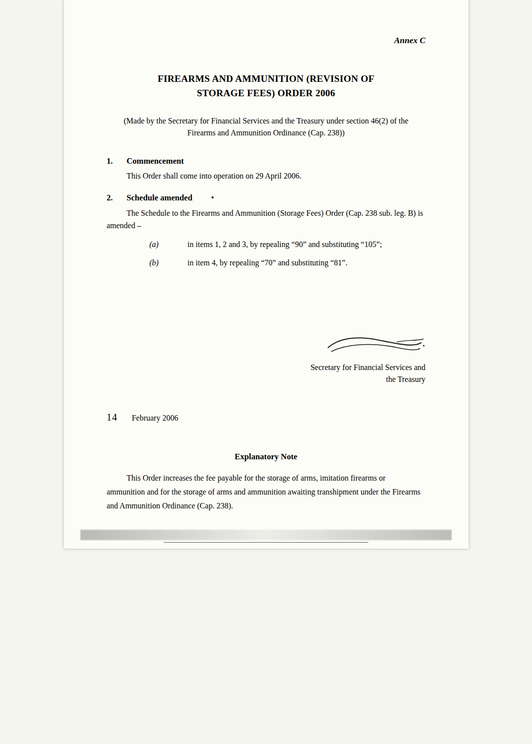Annex C
FIREARMS AND AMMUNITION (REVISION OF
STORAGE FEES) ORDER 2006
(Made by the Secretary for Financial Services and the Treasury under section 46(2) of the Firearms and Ammunition Ordinance (Cap. 238))
1. Commencement
This Order shall come into operation on 29 April 2006.
2. Schedule amended •
The Schedule to the Firearms and Ammunition (Storage Fees) Order (Cap. 238 sub. leg. B) is amended –
(a) in items 1, 2 and 3, by repealing “90” and substituting “105”;
(b) in item 4, by repealing “70” and substituting “81”.
Secretary for Financial Services and
the Treasury
14 February 2006
Explanatory Note
This Order increases the fee payable for the storage of arms, imitation firearms or ammunition and for the storage of arms and ammunition awaiting transhipment under the Firearms and Ammunition Ordinance (Cap. 238).